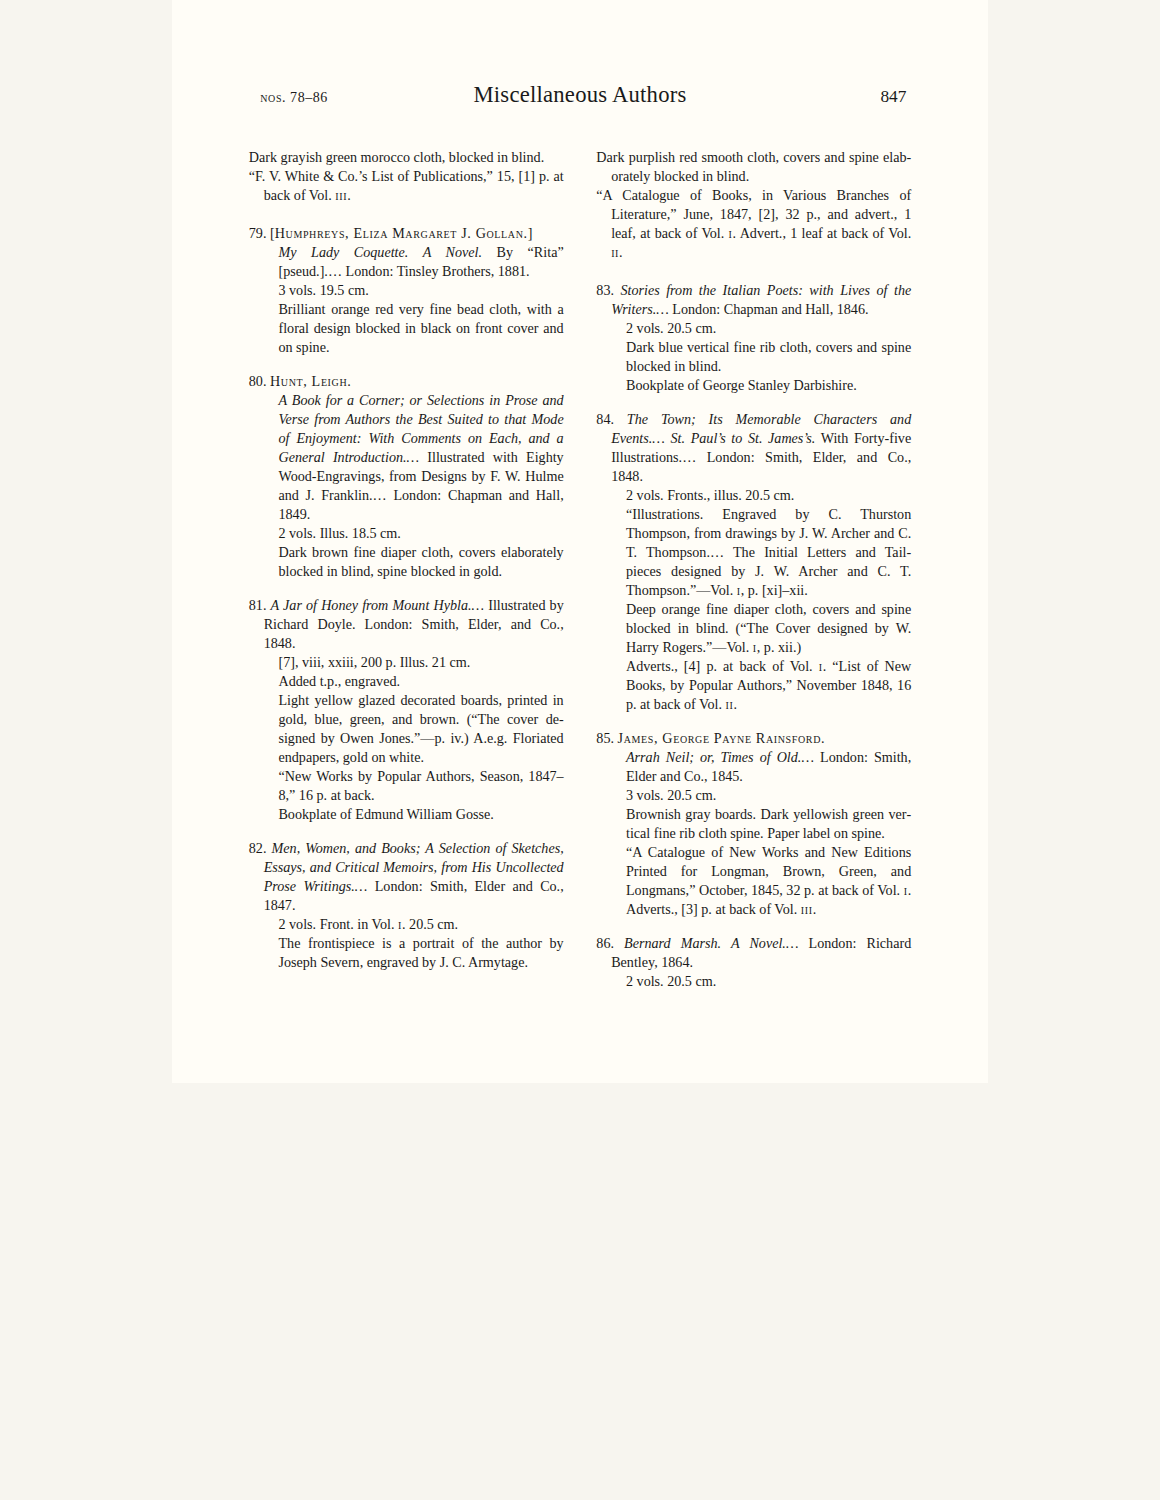nos. 78–86
Miscellaneous Authors
847
Dark grayish green morocco cloth, blocked in blind. “F. V. White & Co.’s List of Publications,” 15, [1] p. at back of Vol. iii.
79. [Humphreys, Eliza Margaret J. Gollan.] My Lady Coquette. A Novel. By “Rita” [pseud.].… London: Tinsley Brothers, 1881. 3 vols. 19.5 cm. Brilliant orange red very fine bead cloth, with a floral design blocked in black on front cover and on spine.
80. Hunt, Leigh. A Book for a Corner; or Selections in Prose and Verse from Authors the Best Suited to that Mode of Enjoyment: With Comments on Each, and a General Introduction.… Illustrated with Eighty Wood-Engravings, from Designs by F. W. Hulme and J. Franklin.… London: Chapman and Hall, 1849. 2 vols. Illus. 18.5 cm. Dark brown fine diaper cloth, covers elaborately blocked in blind, spine blocked in gold.
81. A Jar of Honey from Mount Hybla.… Illustrated by Richard Doyle. London: Smith, Elder, and Co., 1848. [7], viii, xxiii, 200 p. Illus. 21 cm. Added t.p., engraved. Light yellow glazed decorated boards, printed in gold, blue, green, and brown. (“The cover designed by Owen Jones.”—p. iv.) A.e.g. Floriated endpapers, gold on white. “New Works by Popular Authors, Season, 1847–8,” 16 p. at back. Bookplate of Edmund William Gosse.
82. Men, Women, and Books; A Selection of Sketches, Essays, and Critical Memoirs, from His Uncollected Prose Writings.… London: Smith, Elder and Co., 1847. 2 vols. Front. in Vol. i. 20.5 cm. The frontispiece is a portrait of the author by Joseph Severn, engraved by J. C. Armytage.
Dark purplish red smooth cloth, covers and spine elaborately blocked in blind. “A Catalogue of Books, in Various Branches of Literature,” June, 1847, [2], 32 p., and advert., 1 leaf, at back of Vol. i. Advert., 1 leaf at back of Vol. ii.
83. Stories from the Italian Poets: with Lives of the Writers.… London: Chapman and Hall, 1846. 2 vols. 20.5 cm. Dark blue vertical fine rib cloth, covers and spine blocked in blind. Bookplate of George Stanley Darbishire.
84. The Town; Its Memorable Characters and Events.… St. Paul’s to St. James’s. With Forty-five Illustrations.… London: Smith, Elder, and Co., 1848. 2 vols. Fronts., illus. 20.5 cm. “Illustrations. Engraved by C. Thurston Thompson, from drawings by J. W. Archer and C. T. Thompson.… The Initial Letters and Tail-pieces designed by J. W. Archer and C. T. Thompson.”—Vol. i, p. [xi]–xii. Deep orange fine diaper cloth, covers and spine blocked in blind. (“The Cover designed by W. Harry Rogers.”—Vol. i, p. xii.) Adverts., [4] p. at back of Vol. i. “List of New Books, by Popular Authors,” November 1848, 16 p. at back of Vol. ii.
85. James, George Payne Rainsford. Arrah Neil; or, Times of Old.… London: Smith, Elder and Co., 1845. 3 vols. 20.5 cm. Brownish gray boards. Dark yellowish green vertical fine rib cloth spine. Paper label on spine. “A Catalogue of New Works and New Editions Printed for Longman, Brown, Green, and Longmans,” October, 1845, 32 p. at back of Vol. i. Adverts., [3] p. at back of Vol. iii.
86. Bernard Marsh. A Novel.… London: Richard Bentley, 1864. 2 vols. 20.5 cm.